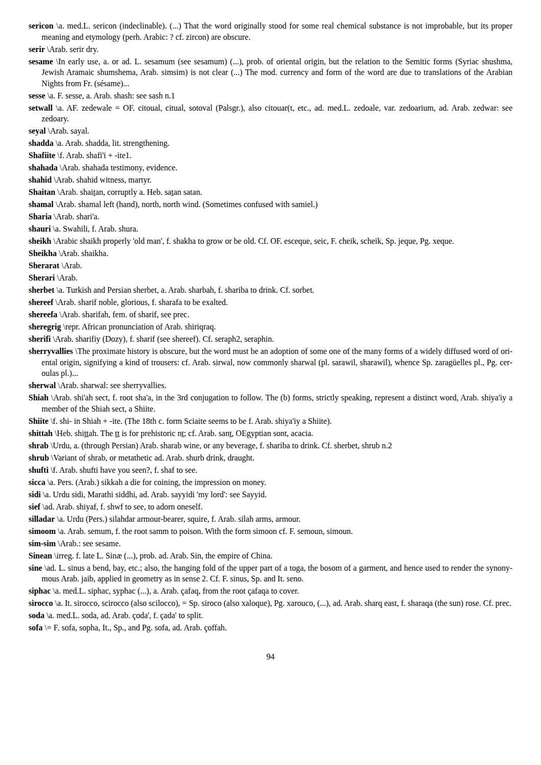sericon \a. med.L. sericon (indeclinable). (...) That the word originally stood for some real chemical substance is not improbable, but its proper meaning and etymology (perh. Arabic: ? cf. zircon) are obscure.
serir \Arab. serir dry.
sesame \In early use, a. or ad. L. sesamum (see sesamum) (...), prob. of oriental origin, but the relation to the Semitic forms (Syriac shushma, Jewish Aramaic shumshema, Arab. simsim) is not clear (...) The mod. currency and form of the word are due to translations of the Arabian Nights from Fr. (sésame)...
sesse \a. F. sesse, a. Arab. shash: see sash n.1
setwall \a. AF. zedewale = OF. citoual, citual, sotoval (Palsgr.), also citouar(t, etc., ad. med.L. zedoale, var. zedoarium, ad. Arab. zedwar: see zedoary.
seyal \Arab. sayal.
shadda \a. Arab. shadda, lit. strengthening.
Shafiite \f. Arab. shafi'i + -ite1.
shahada \Arab. shahada testimony, evidence.
shahid \Arab. shahid witness, martyr.
Shaitan \Arab. shaitan, corruptly a. Heb. satan satan.
shamal \Arab. shamal left (hand), north, north wind. (Sometimes confused with samiel.)
Sharia \Arab. shari'a.
shauri \a. Swahili, f. Arab. shura.
sheikh \Arabic shaikh properly 'old man', f. shakha to grow or be old. Cf. OF. esceque, seic, F. cheik, scheik, Sp. jeque, Pg. xeque.
Sheikha \Arab. shaikha.
Sherarat \Arab.
Sherari \Arab.
sherbet \a. Turkish and Persian sherbet, a. Arab. sharbah, f. shariba to drink. Cf. sorbet.
shereef \Arab. sharif noble, glorious, f. sharafa to be exalted.
shereefa \Arab. sharifah, fem. of sharif, see prec.
sheregrig \repr. African pronunciation of Arab. shiriqraq.
sherifi \Arab. sharifiy (Dozy), f. sharif (see shereef). Cf. seraph2, seraphin.
sherryvallies \The proximate history is obscure, but the word must be an adoption of some one of the many forms of a widely diffused word of oriental origin, signifying a kind of trousers: cf. Arab. sirwal, now commonly sharwal (pl. sarawil, sharawil), whence Sp. zaragüelles pl., Pg. ceroulas pl.)...
sherwal \Arab. sharwal: see sherryvallies.
Shiah \Arab. shi'ah sect, f. root sha'a, in the 3rd conjugation to follow. The (b) forms, strictly speaking, represent a distinct word, Arab. shiya'iy a member of the Shiah sect, a Shiite.
Shiite \f. shi- in Shiah + -ite. (The 18th c. form Sciaite seems to be f. Arab. shiya'iy a Shiite).
shittah \Heb. shittah. The tt is for prehistoric nt; cf. Arab. sant, OEgyptian sont, acacia.
shrab \Urdu, a. (through Persian) Arab. sharab wine, or any beverage, f. shariba to drink. Cf. sherbet, shrub n.2
shrub \Variant of shrab, or metathetic ad. Arab. shurb drink, draught.
shufti \f. Arab. shufti have you seen?, f. shaf to see.
sicca \a. Pers. (Arab.) sikkah a die for coining, the impression on money.
sidi \a. Urdu sidi, Marathi siddhi, ad. Arab. sayyidi 'my lord': see Sayyid.
sief \ad. Arab. shiyaf, f. shwf to see, to adorn oneself.
silladar \a. Urdu (Pers.) silahdar armour-bearer, squire, f. Arab. silah arms, armour.
simoom \a. Arab. semum, f. the root samm to poison. With the form simoon cf. F. semoun, simoun.
sim-sim \Arab.: see sesame.
Sinean \irreg. f. late L. Sinæ (...), prob. ad. Arab. Sin, the empire of China.
sine \ad. L. sinus a bend, bay, etc.; also, the hanging fold of the upper part of a toga, the bosom of a garment, and hence used to render the synonymous Arab. jaib, applied in geometry as in sense 2. Cf. F. sinus, Sp. and It. seno.
siphac \a. med.L. siphac, syphac (...), a. Arab. çafaq, from the root çafaqa to cover.
sirocco \a. It. sirocco, scirocco (also scilocco), = Sp. siroco (also xaloque), Pg. xarouco, (...), ad. Arab. sharq east, f. sharaqa (the sun) rose. Cf. prec.
soda \a. med.L. soda, ad. Arab. çoda', f. çada' to split.
sofa \= F. sofa, sopha, It., Sp., and Pg. sofa, ad. Arab. çoffah.
94